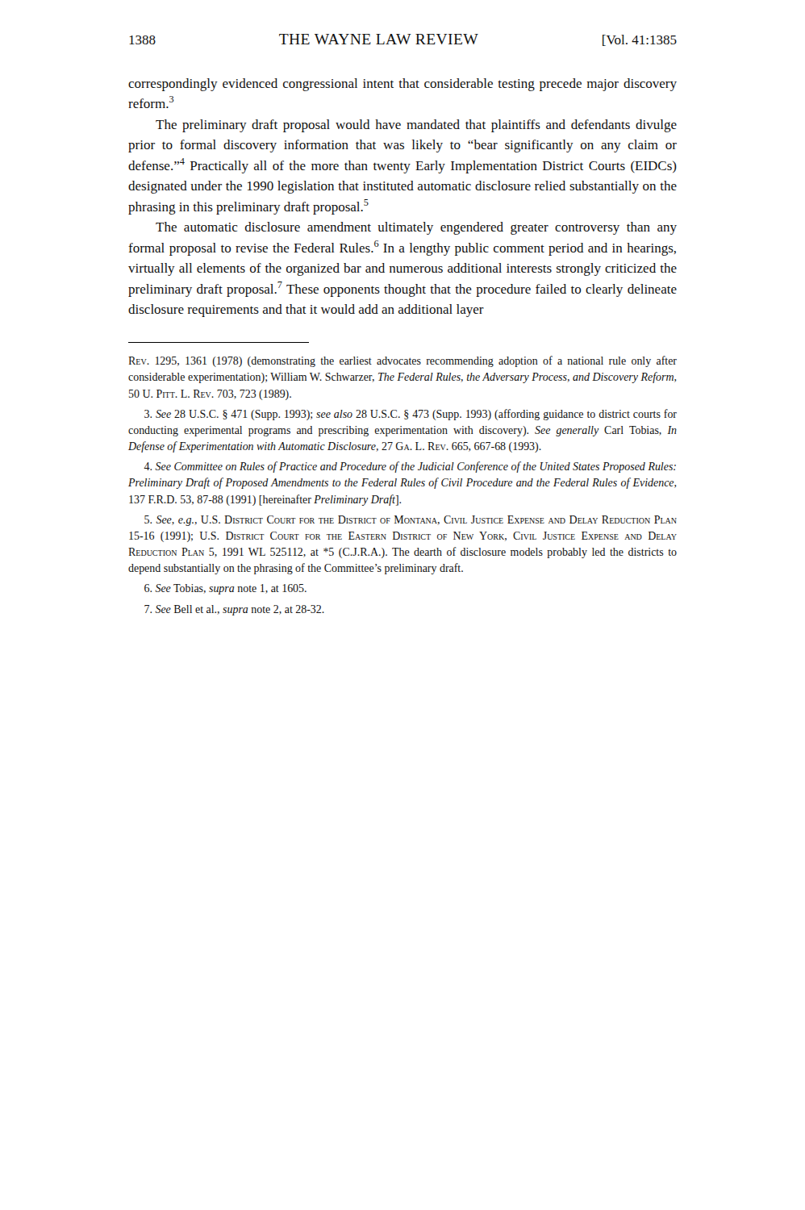1388 THE WAYNE LAW REVIEW [Vol. 41:1385
correspondingly evidenced congressional intent that considerable testing precede major discovery reform.3
The preliminary draft proposal would have mandated that plaintiffs and defendants divulge prior to formal discovery information that was likely to “bear significantly on any claim or defense.”4 Practically all of the more than twenty Early Implementation District Courts (EIDCs) designated under the 1990 legislation that instituted automatic disclosure relied substantially on the phrasing in this preliminary draft proposal.5
The automatic disclosure amendment ultimately engendered greater controversy than any formal proposal to revise the Federal Rules.6 In a lengthy public comment period and in hearings, virtually all elements of the organized bar and numerous additional interests strongly criticized the preliminary draft proposal.7 These opponents thought that the procedure failed to clearly delineate disclosure requirements and that it would add an additional layer
Rev. 1295, 1361 (1978) (demonstrating the earliest advocates recommending adoption of a national rule only after considerable experimentation); William W. Schwarzer, The Federal Rules, the Adversary Process, and Discovery Reform, 50 U. Pitt. L. Rev. 703, 723 (1989).
3. See 28 U.S.C. § 471 (Supp. 1993); see also 28 U.S.C. § 473 (Supp. 1993) (affording guidance to district courts for conducting experimental programs and prescribing experimentation with discovery). See generally Carl Tobias, In Defense of Experimentation with Automatic Disclosure, 27 Ga. L. Rev. 665, 667-68 (1993).
4. See Committee on Rules of Practice and Procedure of the Judicial Conference of the United States Proposed Rules: Preliminary Draft of Proposed Amendments to the Federal Rules of Civil Procedure and the Federal Rules of Evidence, 137 F.R.D. 53, 87-88 (1991) [hereinafter Preliminary Draft].
5. See, e.g., U.S. District Court for the District of Montana, Civil Justice Expense and Delay Reduction Plan 15-16 (1991); U.S. District Court for the Eastern District of New York, Civil Justice Expense and Delay Reduction Plan 5, 1991 WL 525112, at *5 (C.J.R.A.). The dearth of disclosure models probably led the districts to depend substantially on the phrasing of the Committee’s preliminary draft.
6. See Tobias, supra note 1, at 1605.
7. See Bell et al., supra note 2, at 28-32.